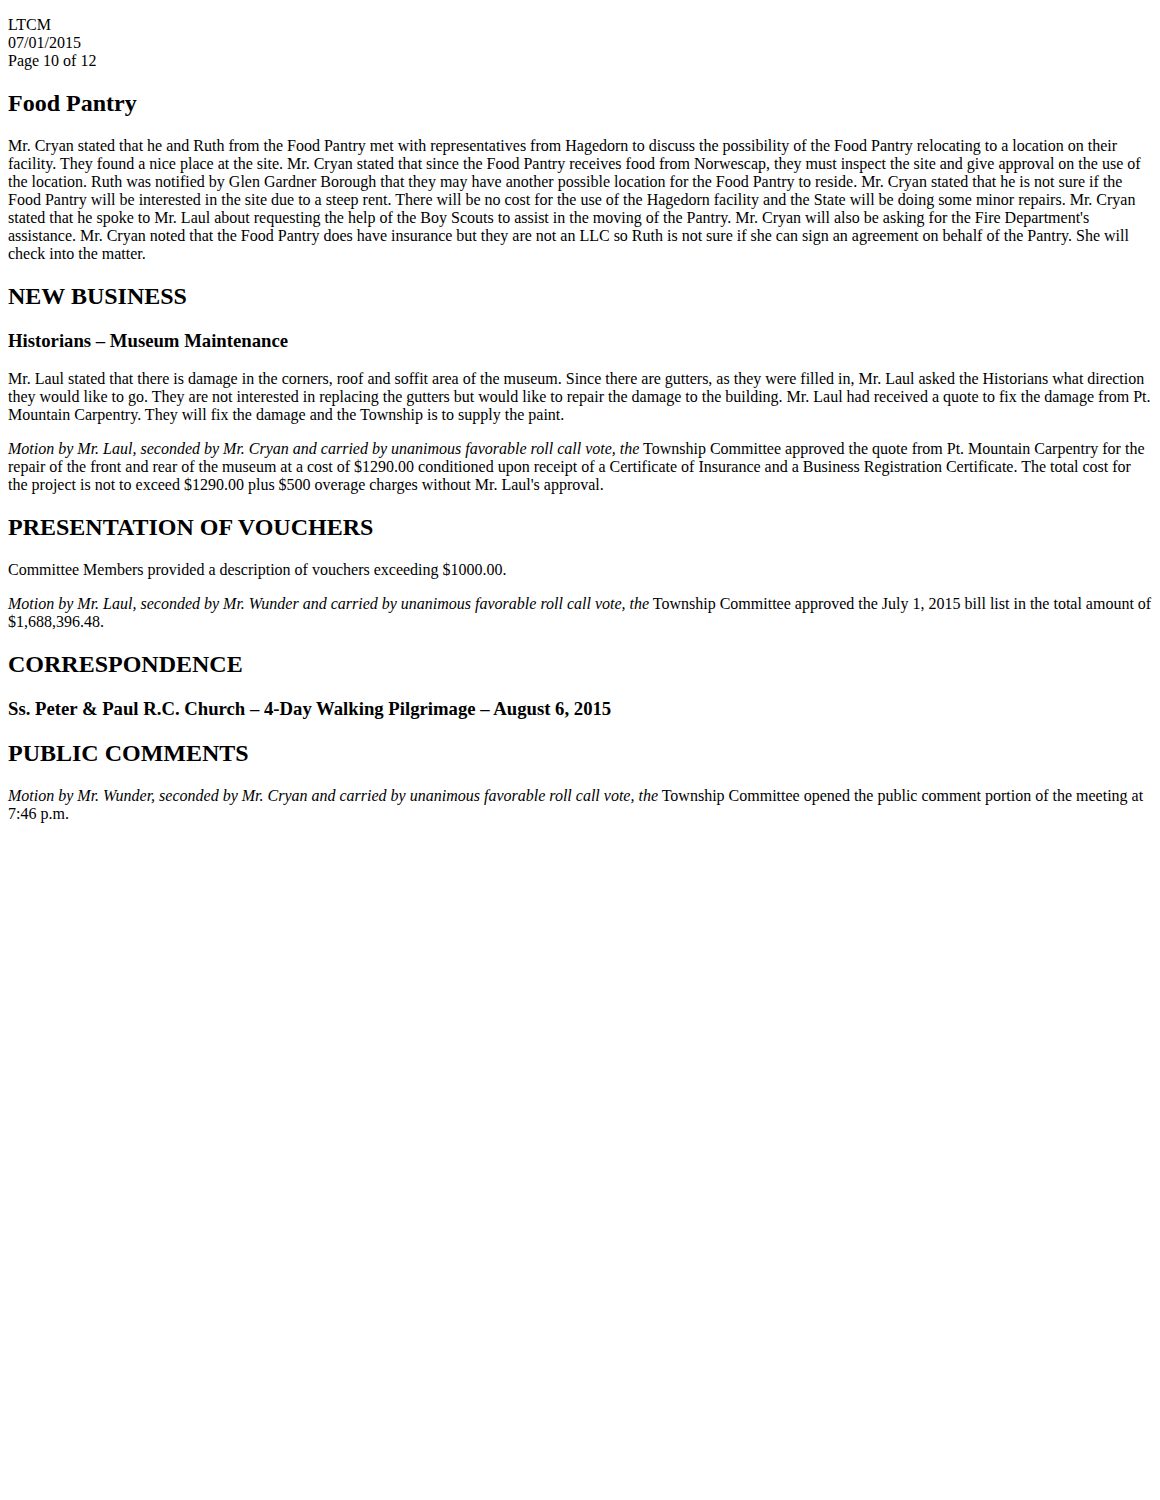LTCM
07/01/2015
Page 10 of 12
Food Pantry
Mr. Cryan stated that he and Ruth from the Food Pantry met with representatives from Hagedorn to discuss the possibility of the Food Pantry relocating to a location on their facility. They found a nice place at the site. Mr. Cryan stated that since the Food Pantry receives food from Norwescap, they must inspect the site and give approval on the use of the location. Ruth was notified by Glen Gardner Borough that they may have another possible location for the Food Pantry to reside. Mr. Cryan stated that he is not sure if the Food Pantry will be interested in the site due to a steep rent. There will be no cost for the use of the Hagedorn facility and the State will be doing some minor repairs. Mr. Cryan stated that he spoke to Mr. Laul about requesting the help of the Boy Scouts to assist in the moving of the Pantry. Mr. Cryan will also be asking for the Fire Department's assistance. Mr. Cryan noted that the Food Pantry does have insurance but they are not an LLC so Ruth is not sure if she can sign an agreement on behalf of the Pantry. She will check into the matter.
NEW BUSINESS
Historians – Museum Maintenance
Mr. Laul stated that there is damage in the corners, roof and soffit area of the museum. Since there are gutters, as they were filled in, Mr. Laul asked the Historians what direction they would like to go. They are not interested in replacing the gutters but would like to repair the damage to the building. Mr. Laul had received a quote to fix the damage from Pt. Mountain Carpentry. They will fix the damage and the Township is to supply the paint.
Motion by Mr. Laul, seconded by Mr. Cryan and carried by unanimous favorable roll call vote, the Township Committee approved the quote from Pt. Mountain Carpentry for the repair of the front and rear of the museum at a cost of $1290.00 conditioned upon receipt of a Certificate of Insurance and a Business Registration Certificate. The total cost for the project is not to exceed $1290.00 plus $500 overage charges without Mr. Laul's approval.
PRESENTATION OF VOUCHERS
Committee Members provided a description of vouchers exceeding $1000.00.
Motion by Mr. Laul, seconded by Mr. Wunder and carried by unanimous favorable roll call vote, the Township Committee approved the July 1, 2015 bill list in the total amount of $1,688,396.48.
CORRESPONDENCE
Ss. Peter & Paul R.C. Church – 4-Day Walking Pilgrimage – August 6, 2015
PUBLIC COMMENTS
Motion by Mr. Wunder, seconded by Mr. Cryan and carried by unanimous favorable roll call vote, the Township Committee opened the public comment portion of the meeting at 7:46 p.m.